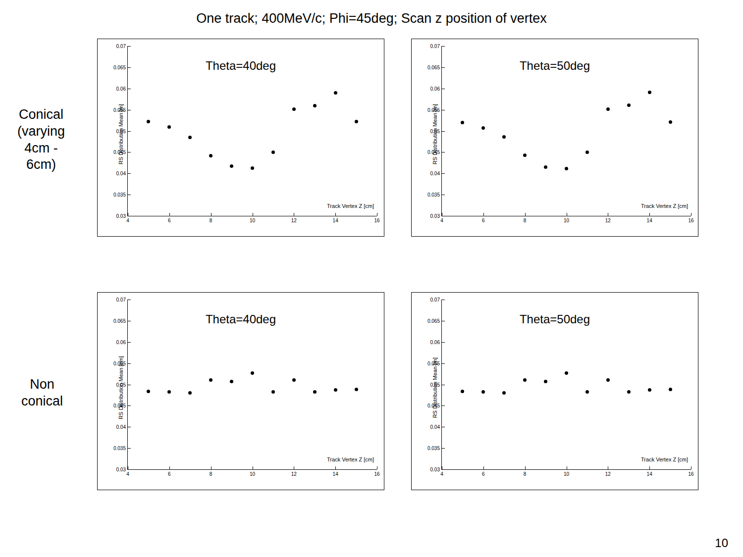One track; 400MeV/c; Phi=45deg; Scan z position of vertex
Conical
(varying
4cm -
6cm)
Non
conical
Theta=40deg
RS Distribution Mean [m]
Track Vertex Z [cm]
0.03
0.035
0.04
0.045
0.05
0.055
0.06
0.065
0.07
4
6
8
10
12
14
16
Theta=50deg
RS Distribution Mean [m]
Track Vertex Z [cm]
0.03
0.035
0.04
0.045
0.05
0.055
0.06
0.065
0.07
4
6
8
10
12
14
16
Theta=40deg
RS Distribution Mean [cm]
Track Vertex Z [cm]
0.03
0.035
0.04
0.045
0.05
0.055
0.06
0.065
0.07
4
6
8
10
12
14
16
Theta=50deg
RS Distribution Mean [m]
Track Vertex Z [cm]
0.03
0.035
0.04
0.045
0.05
0.055
0.06
0.065
0.07
4
6
8
10
12
14
16
10